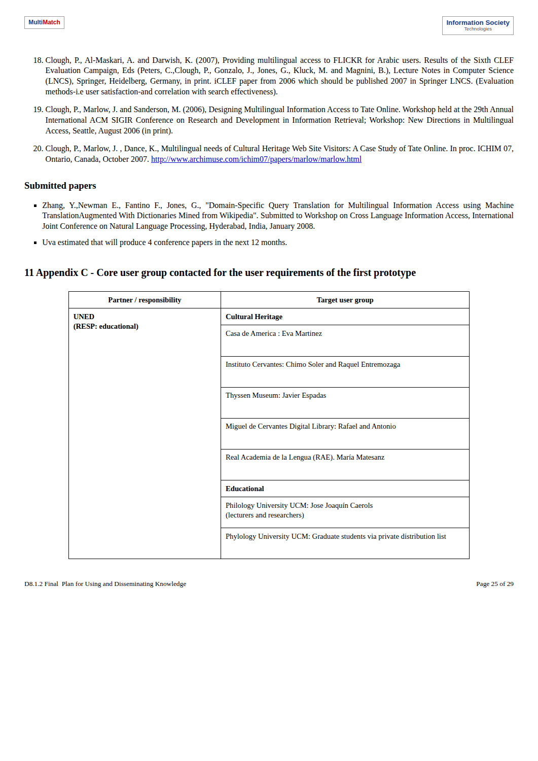Multi Match
Information Society Technologies
Clough, P., Al-Maskari, A. and Darwish, K. (2007), Providing multilingual access to FLICKR for Arabic users. Results of the Sixth CLEF Evaluation Campaign, Eds (Peters, C.,Clough, P., Gonzalo, J., Jones, G., Kluck, M. and Magnini, B.), Lecture Notes in Computer Science (LNCS), Springer, Heidelberg, Germany, in print. iCLEF paper from 2006 which should be published 2007 in Springer LNCS. (Evaluation methods-i.e user satisfaction-and correlation with search effectiveness).
Clough, P., Marlow, J. and Sanderson, M. (2006), Designing Multilingual Information Access to Tate Online. Workshop held at the 29th Annual International ACM SIGIR Conference on Research and Development in Information Retrieval; Workshop: New Directions in Multilingual Access, Seattle, August 2006 (in print).
Clough, P., Marlow, J. , Dance, K., Multilingual needs of Cultural Heritage Web Site Visitors: A Case Study of Tate Online. In proc. ICHIM 07, Ontario, Canada, October 2007. http://www.archimuse.com/ichim07/papers/marlow/marlow.html
Submitted papers
Zhang, Y.,Newman E., Fantino F., Jones, G., "Domain-Specific Query Translation for Multilingual Information Access using Machine TranslationAugmented With Dictionaries Mined from Wikipedia". Submitted to Workshop on Cross Language Information Access, International Joint Conference on Natural Language Processing, Hyderabad, India, January 2008.
Uva estimated that will produce 4 conference papers in the next 12 months.
11 Appendix C - Core user group contacted for the user requirements of the first prototype
| Partner / responsibility | Target user group |
| --- | --- |
| UNED (RESP: educational) | Cultural Heritage |
| Casa de America : Eva Martinez |
| Instituto Cervantes: Chimo Soler and Raquel Entremozaga |
| Thyssen Museum: Javier Espadas |
| Miguel de Cervantes Digital Library: Rafael and Antonio |
| Real Academia de la Lengua (RAE). María Matesanz |
| Educational |
| Philology University UCM: Jose Joaquín Caerols (lecturers and researchers) |
| Phylology University UCM: Graduate students via private distribution list |
D8.1.2 Final Plan for Using and Disseminating Knowledge
Page 25 of 29